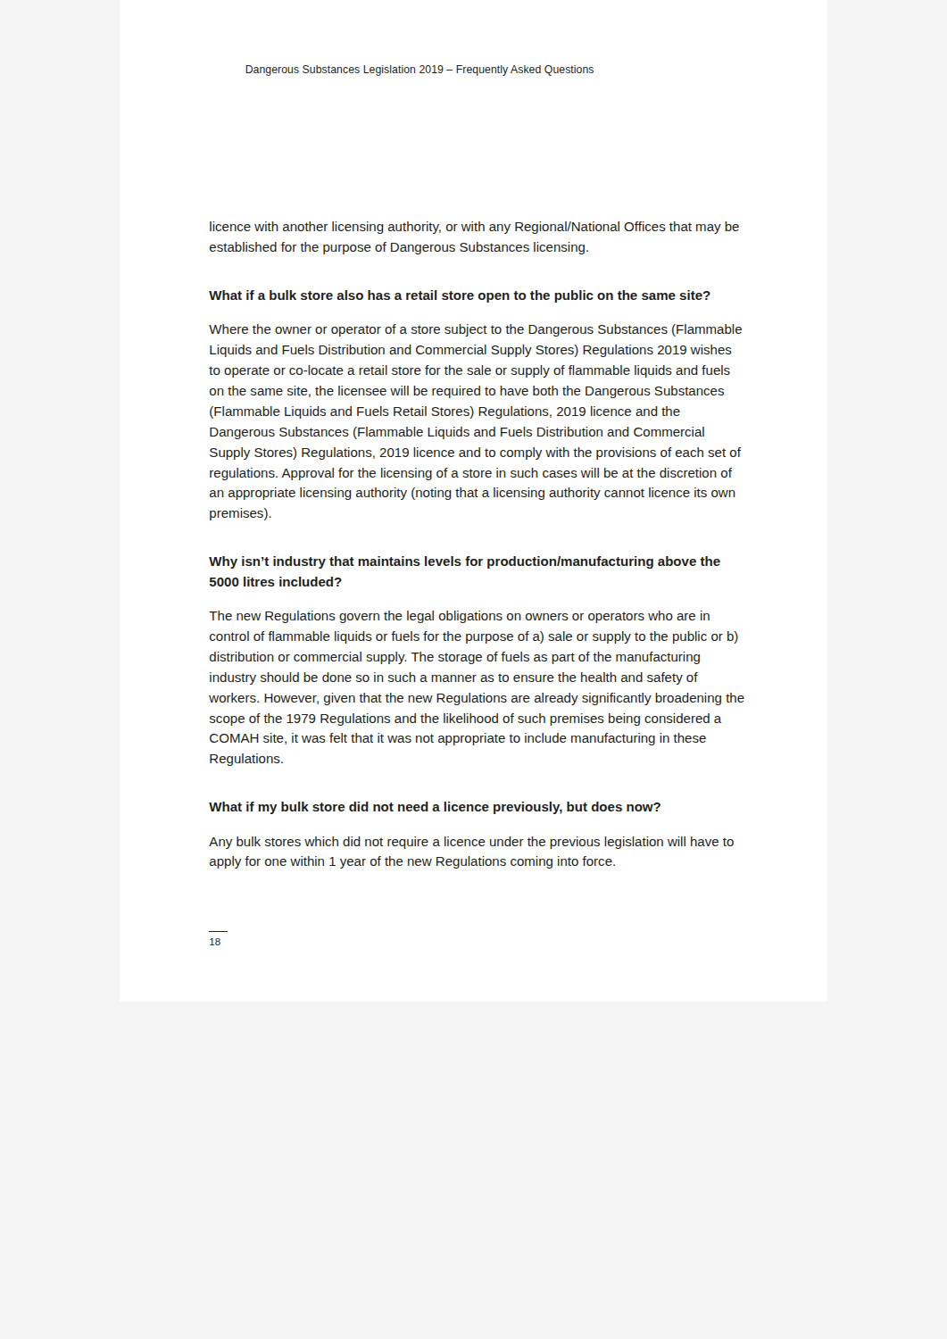Dangerous Substances Legislation 2019 – Frequently Asked Questions
licence with another licensing authority, or with any Regional/National Offices that may be established for the purpose of Dangerous Substances licensing.
What if a bulk store also has a retail store open to the public on the same site?
Where the owner or operator of a store subject to the Dangerous Substances (Flammable Liquids and Fuels Distribution and Commercial Supply Stores) Regulations 2019 wishes to operate or co-locate a retail store for the sale or supply of flammable liquids and fuels on the same site, the licensee will be required to have both the Dangerous Substances (Flammable Liquids and Fuels Retail Stores) Regulations, 2019 licence and the Dangerous Substances (Flammable Liquids and Fuels Distribution and Commercial Supply Stores) Regulations, 2019 licence and to comply with the provisions of each set of regulations. Approval for the licensing of a store in such cases will be at the discretion of an appropriate licensing authority (noting that a licensing authority cannot licence its own premises).
Why isn’t industry that maintains levels for production/manufacturing above the 5000 litres included?
The new Regulations govern the legal obligations on owners or operators who are in control of flammable liquids or fuels for the purpose of a) sale or supply to the public or b) distribution or commercial supply. The storage of fuels as part of the manufacturing industry should be done so in such a manner as to ensure the health and safety of workers. However, given that the new Regulations are already significantly broadening the scope of the 1979 Regulations and the likelihood of such premises being considered a COMAH site, it was felt that it was not appropriate to include manufacturing in these Regulations.
What if my bulk store did not need a licence previously, but does now?
Any bulk stores which did not require a licence under the previous legislation will have to apply for one within 1 year of the new Regulations coming into force.
18